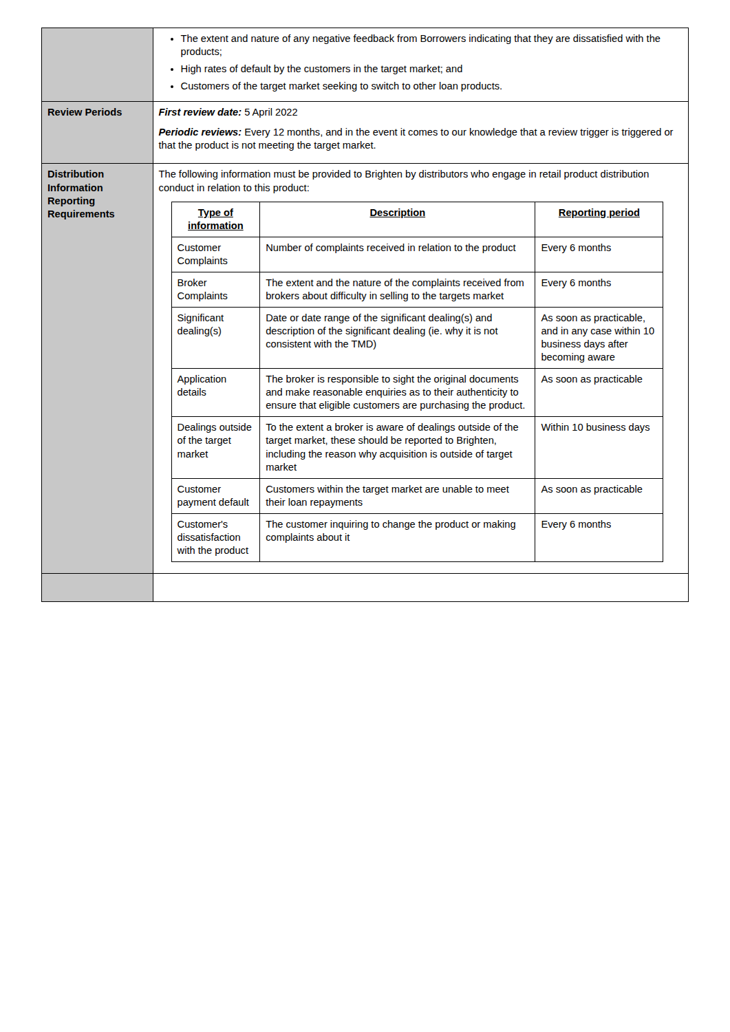| | The extent and nature of any negative feedback from Borrowers indicating that they are dissatisfied with the products; High rates of default by the customers in the target market; and Customers of the target market seeking to switch to other loan products. |
| Review Periods | First review date: 5 April 2022 Periodic reviews: Every 12 months, and in the event it comes to our knowledge that a review trigger is triggered or that the product is not meeting the target market. |
| Distribution Information Reporting Requirements | The following information must be provided to Brighten by distributors who engage in retail product distribution conduct in relation to this product: / Type of information / Description / Reporting period / / --- / --- / --- / / Customer Complaints / Number of complaints received in relation to the product / Every 6 months / / Broker Complaints / The extent and the nature of the complaints received from brokers about difficulty in selling to the targets market / Every 6 months / / Significant dealing(s) / Date or date range of the significant dealing(s) and description of the significant dealing (ie. why it is not consistent with the TMD) / As soon as practicable, and in any case within 10 business days after becoming aware / / Application details / The broker is responsible to sight the original documents and make reasonable enquiries as to their authenticity to ensure that eligible customers are purchasing the product. / As soon as practicable / / Dealings outside of the target market / To the extent a broker is aware of dealings outside of the target market, these should be reported to Brighten, including the reason why acquisition is outside of target market / Within 10 business days / / Customer payment default / Customers within the target market are unable to meet their loan repayments / As soon as practicable / / Customer's dissatisfaction with the product / The customer inquiring to change the product or making complaints about it / Every 6 months / |